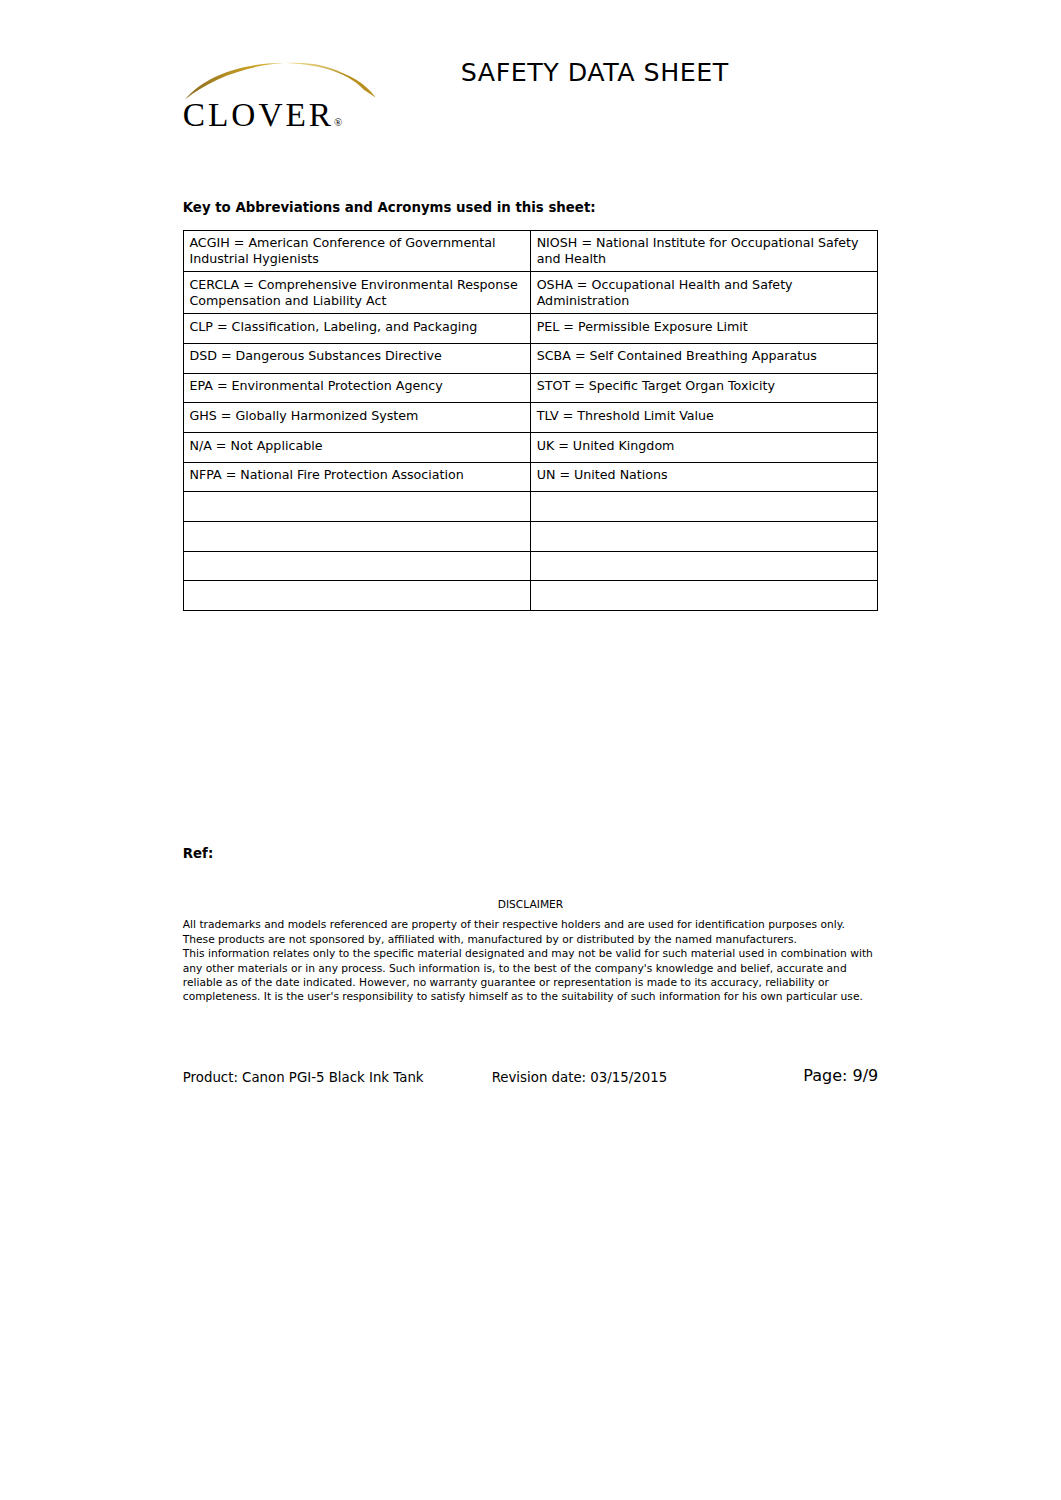CLOVER®
SAFETY DATA SHEET
Key to Abbreviations and Acronyms used in this sheet:
| ACGIH = American Conference of Governmental Industrial Hygienists | NIOSH = National Institute for Occupational Safety and Health |
| CERCLA = Comprehensive Environmental Response Compensation and Liability Act | OSHA = Occupational Health and Safety Administration |
| CLP = Classification, Labeling, and Packaging | PEL = Permissible Exposure Limit |
| DSD = Dangerous Substances Directive | SCBA = Self Contained Breathing Apparatus |
| EPA = Environmental Protection Agency | STOT = Specific Target Organ Toxicity |
| GHS = Globally Harmonized System | TLV = Threshold Limit Value |
| N/A = Not Applicable | UK = United Kingdom |
| NFPA = National Fire Protection Association | UN = United Nations |
Ref:
DISCLAIMER
All trademarks and models referenced are property of their respective holders and are used for identification purposes only.
These products are not sponsored by, affiliated with, manufactured by or distributed by the named manufacturers.
This information relates only to the specific material designated and may not be valid for such material used in combination with any other materials or in any process. Such information is, to the best of the company's knowledge and belief, accurate and reliable as of the date indicated. However, no warranty guarantee or representation is made to its accuracy, reliability or completeness. It is the user's responsibility to satisfy himself as to the suitability of such information for his own particular use.
Product: Canon PGI-5 Black Ink Tank
Revision date: 03/15/2015
Page: 9/9